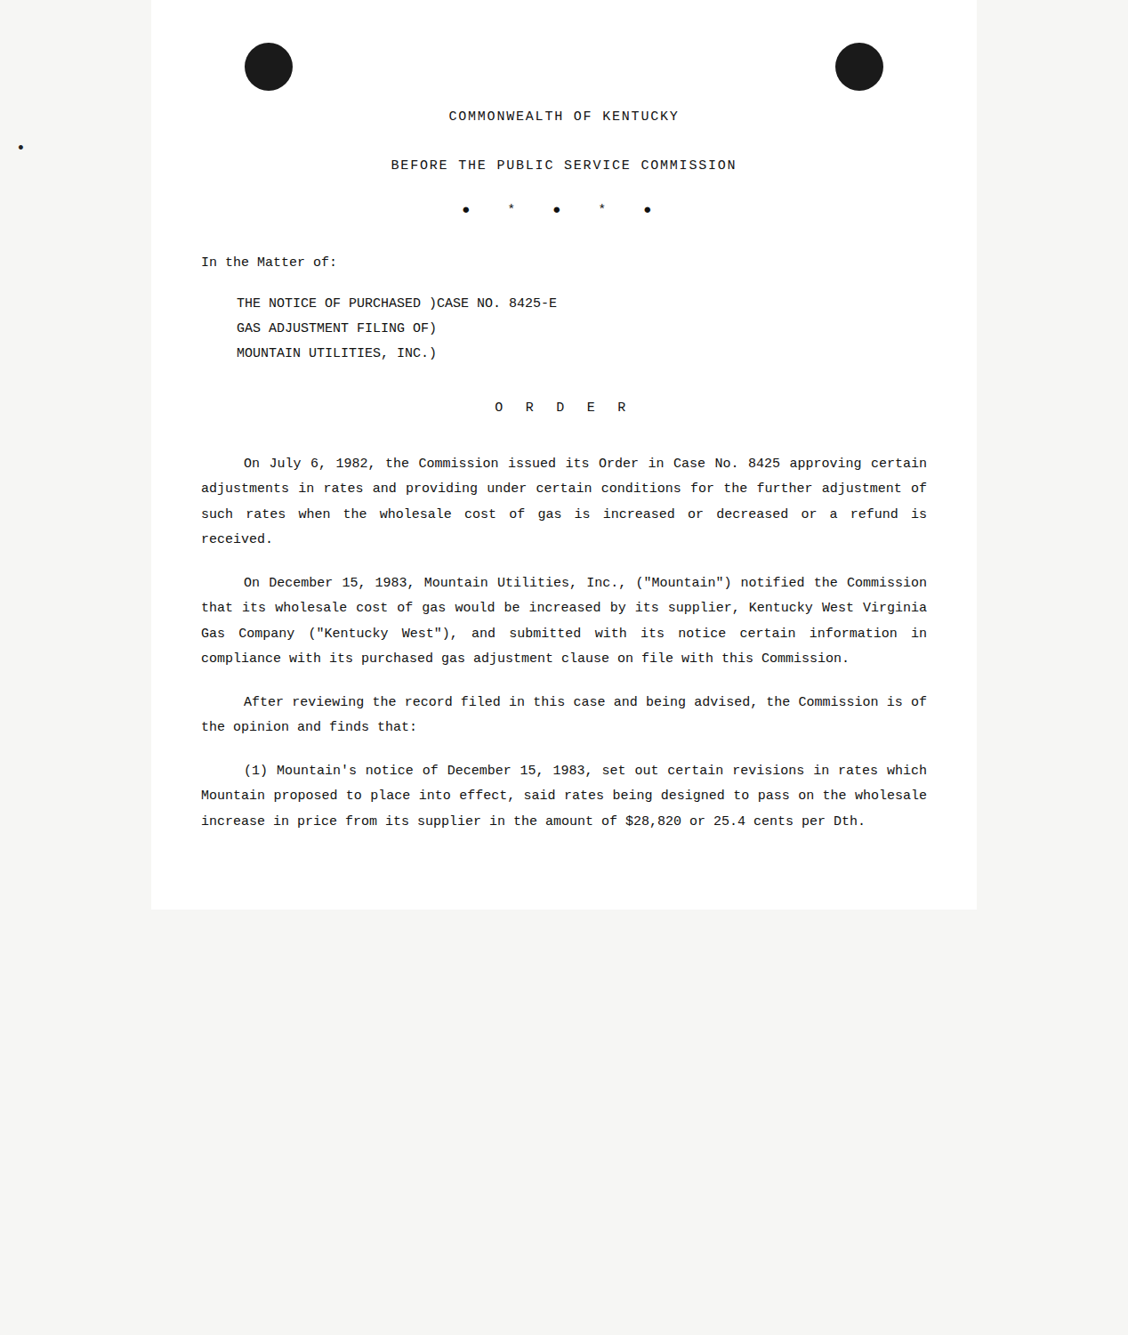•
COMMONWEALTH OF KENTUCKY
BEFORE THE PUBLIC SERVICE COMMISSION
● * ● * ●
In the Matter of:
| THE NOTICE OF PURCHASED GAS ADJUSTMENT FILING OF MOUNTAIN UTILITIES, INC. | ) ) ) | CASE NO. 8425-E |
O R D E R
On July 6, 1982, the Commission issued its Order in Case No. 8425 approving certain adjustments in rates and providing under certain conditions for the further adjustment of such rates when the wholesale cost of gas is increased or decreased or a refund is received.
On December 15, 1983, Mountain Utilities, Inc., ("Mountain") notified the Commission that its wholesale cost of gas would be increased by its supplier, Kentucky West Virginia Gas Company ("Kentucky West"), and submitted with its notice certain information in compliance with its purchased gas adjustment clause on file with this Commission.
After reviewing the record filed in this case and being advised, the Commission is of the opinion and finds that:
(1) Mountain's notice of December 15, 1983, set out certain revisions in rates which Mountain proposed to place into effect, said rates being designed to pass on the wholesale increase in price from its supplier in the amount of $28,820 or 25.4 cents per Dth.